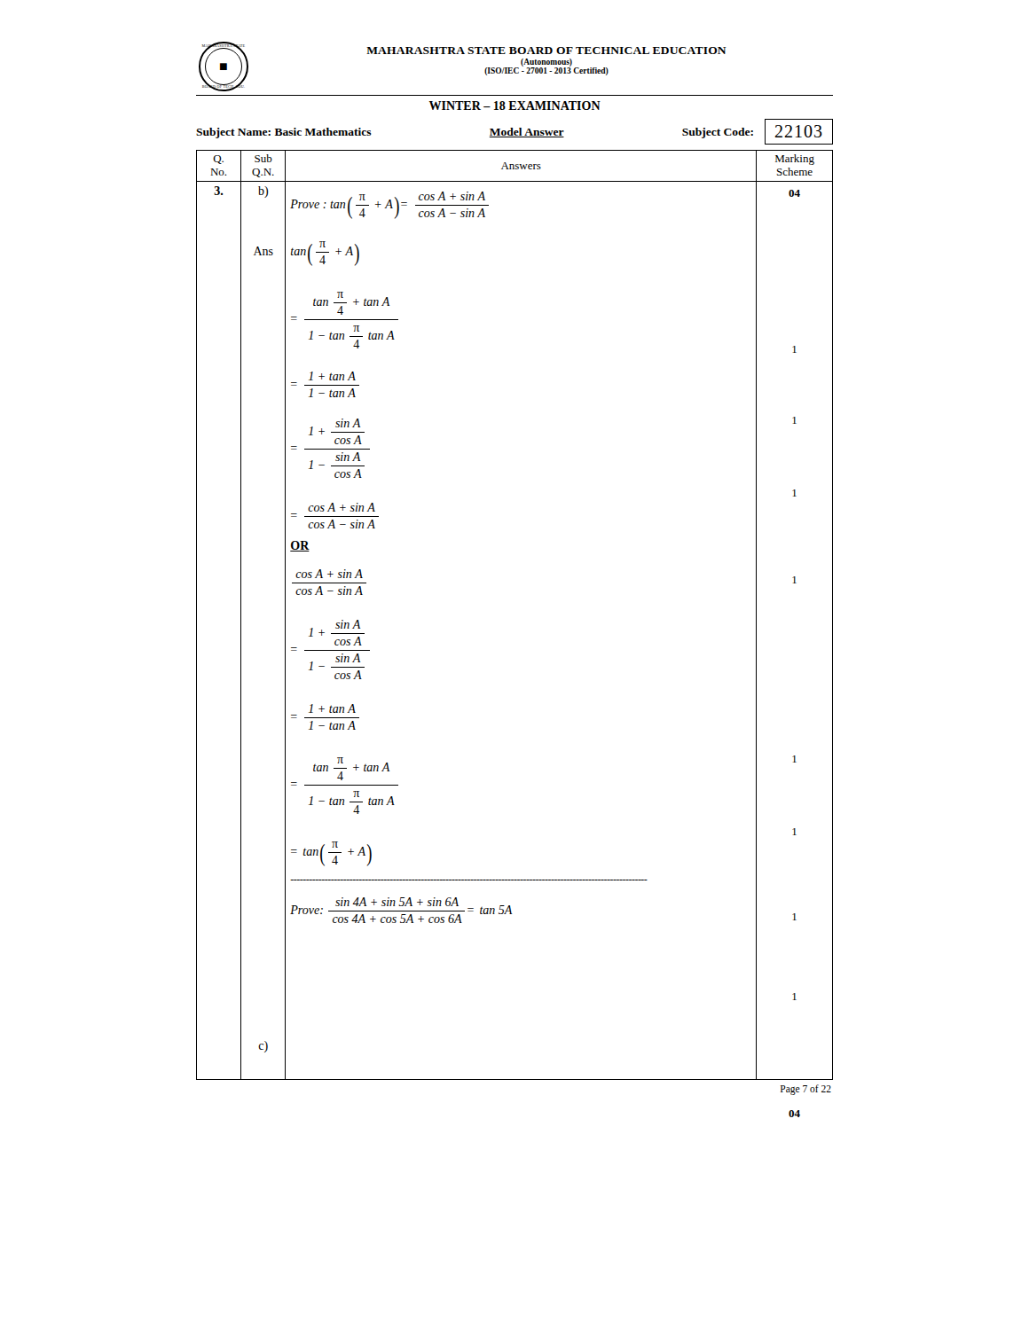MAHARASHTRA STATE
■
BOARD OF TECH. EDU.
MAHARASHTRA STATE BOARD OF TECHNICAL EDUCATION
(Autonomous)
(ISO/IEC - 27001 - 2013 Certified)
WINTER – 18 EXAMINATION
Subject Name: Basic Mathematics
Model Answer
Subject Code:
22103
| Q. No. | Sub Q.N. | Answers | Marking Scheme |
| --- | --- | --- | --- |
| 3. | b) Ans c) | Prove : tan ( π 4 + A ) = cos A + sin A cos A − sin A tan ( π 4 + A ) = tan π 4 + tan A 1 − tan π 4 tan A = 1 + tan A 1 − tan A = 1 + sin A cos A 1 − sin A cos A = cos A + sin A cos A − sin A OR cos A + sin A cos A − sin A = 1 + sin A cos A 1 − sin A cos A = 1 + tan A 1 − tan A = tan π 4 + tan A 1 − tan π 4 tan A = tan ( π 4 + A ) ------------------------------------------------------------------------------------------------------------------- Prove: sin 4A + sin 5A + sin 6A cos 4A + cos 5A + cos 6A = tan 5A | 04 1 1 1 1 1 1 1 1 04 |
Page 7 of 22